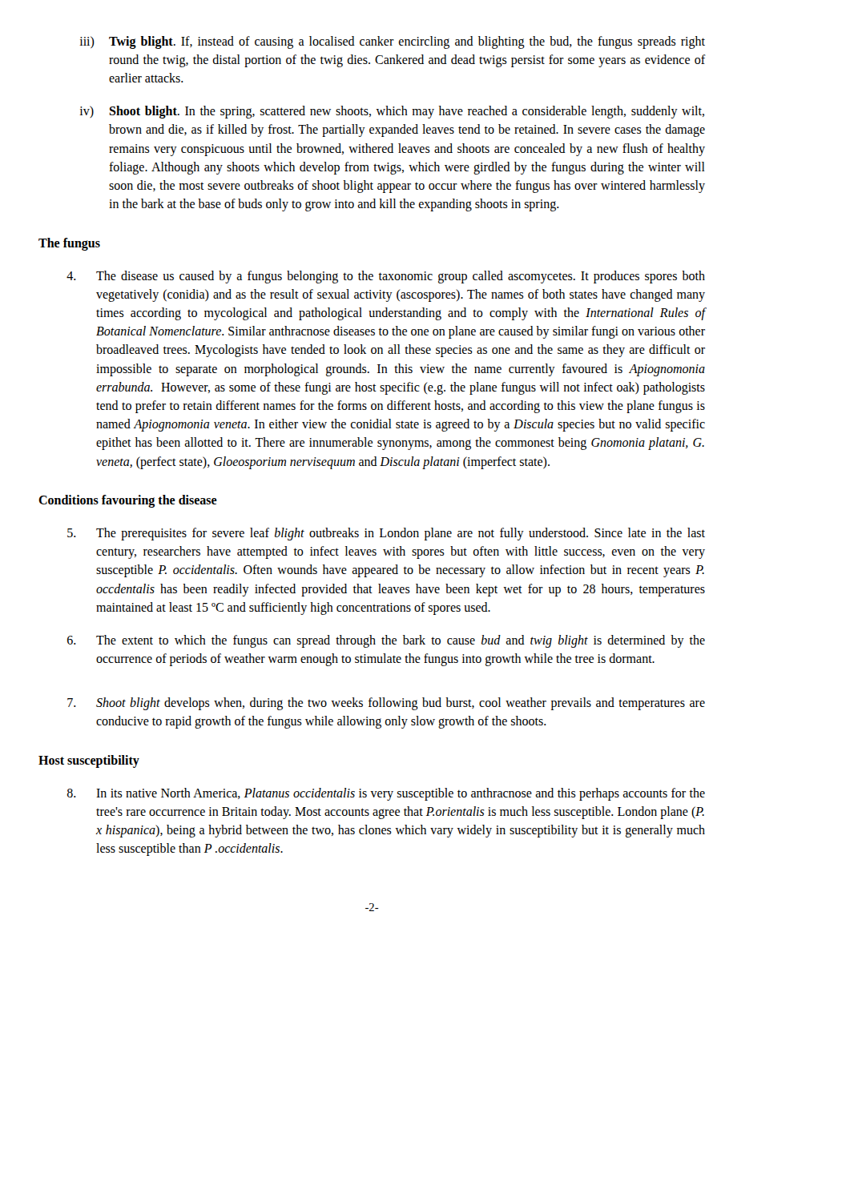iii)
Twig blight. If, instead of causing a localised canker encircling and blighting the bud, the fungus spreads right round the twig, the distal portion of the twig dies. Cankered and dead twigs persist for some years as evidence of earlier attacks.
iv)
Shoot blight. In the spring, scattered new shoots, which may have reached a considerable length, suddenly wilt, brown and die, as if killed by frost. The partially expanded leaves tend to be retained. In severe cases the damage remains very conspicuous until the browned, withered leaves and shoots are concealed by a new flush of healthy foliage. Although any shoots which develop from twigs, which were girdled by the fungus during the winter will soon die, the most severe outbreaks of shoot blight appear to occur where the fungus has over wintered harmlessly in the bark at the base of buds only to grow into and kill the expanding shoots in spring.
The fungus
4.
The disease us caused by a fungus belonging to the taxonomic group called ascomycetes. It produces spores both vegetatively (conidia) and as the result of sexual activity (ascospores). The names of both states have changed many times according to mycological and pathological understanding and to comply with the International Rules of Botanical Nomenclature. Similar anthracnose diseases to the one on plane are caused by similar fungi on various other broadleaved trees. Mycologists have tended to look on all these species as one and the same as they are difficult or impossible to separate on morphological grounds. In this view the name currently favoured is Apiognomonia errabunda. However, as some of these fungi are host specific (e.g. the plane fungus will not infect oak) pathologists tend to prefer to retain different names for the forms on different hosts, and according to this view the plane fungus is named Apiognomonia veneta. In either view the conidial state is agreed to by a Discula species but no valid specific epithet has been allotted to it. There are innumerable synonyms, among the commonest being Gnomonia platani, G. veneta, (perfect state), Gloeosporium nervisequum and Discula platani (imperfect state).
Conditions favouring the disease
5.
The prerequisites for severe leaf blight outbreaks in London plane are not fully understood. Since late in the last century, researchers have attempted to infect leaves with spores but often with little success, even on the very susceptible P. occidentalis. Often wounds have appeared to be necessary to allow infection but in recent years P. occdentalis has been readily infected provided that leaves have been kept wet for up to 28 hours, temperatures maintained at least 15 ºC and sufficiently high concentrations of spores used.
6.
The extent to which the fungus can spread through the bark to cause bud and twig blight is determined by the occurrence of periods of weather warm enough to stimulate the fungus into growth while the tree is dormant.
7.
Shoot blight develops when, during the two weeks following bud burst, cool weather prevails and temperatures are conducive to rapid growth of the fungus while allowing only slow growth of the shoots.
Host susceptibility
8.
In its native North America, Platanus occidentalis is very susceptible to anthracnose and this perhaps accounts for the tree's rare occurrence in Britain today. Most accounts agree that P.orientalis is much less susceptible. London plane (P. x hispanica), being a hybrid between the two, has clones which vary widely in susceptibility but it is generally much less susceptible than P .occidentalis.
-2-